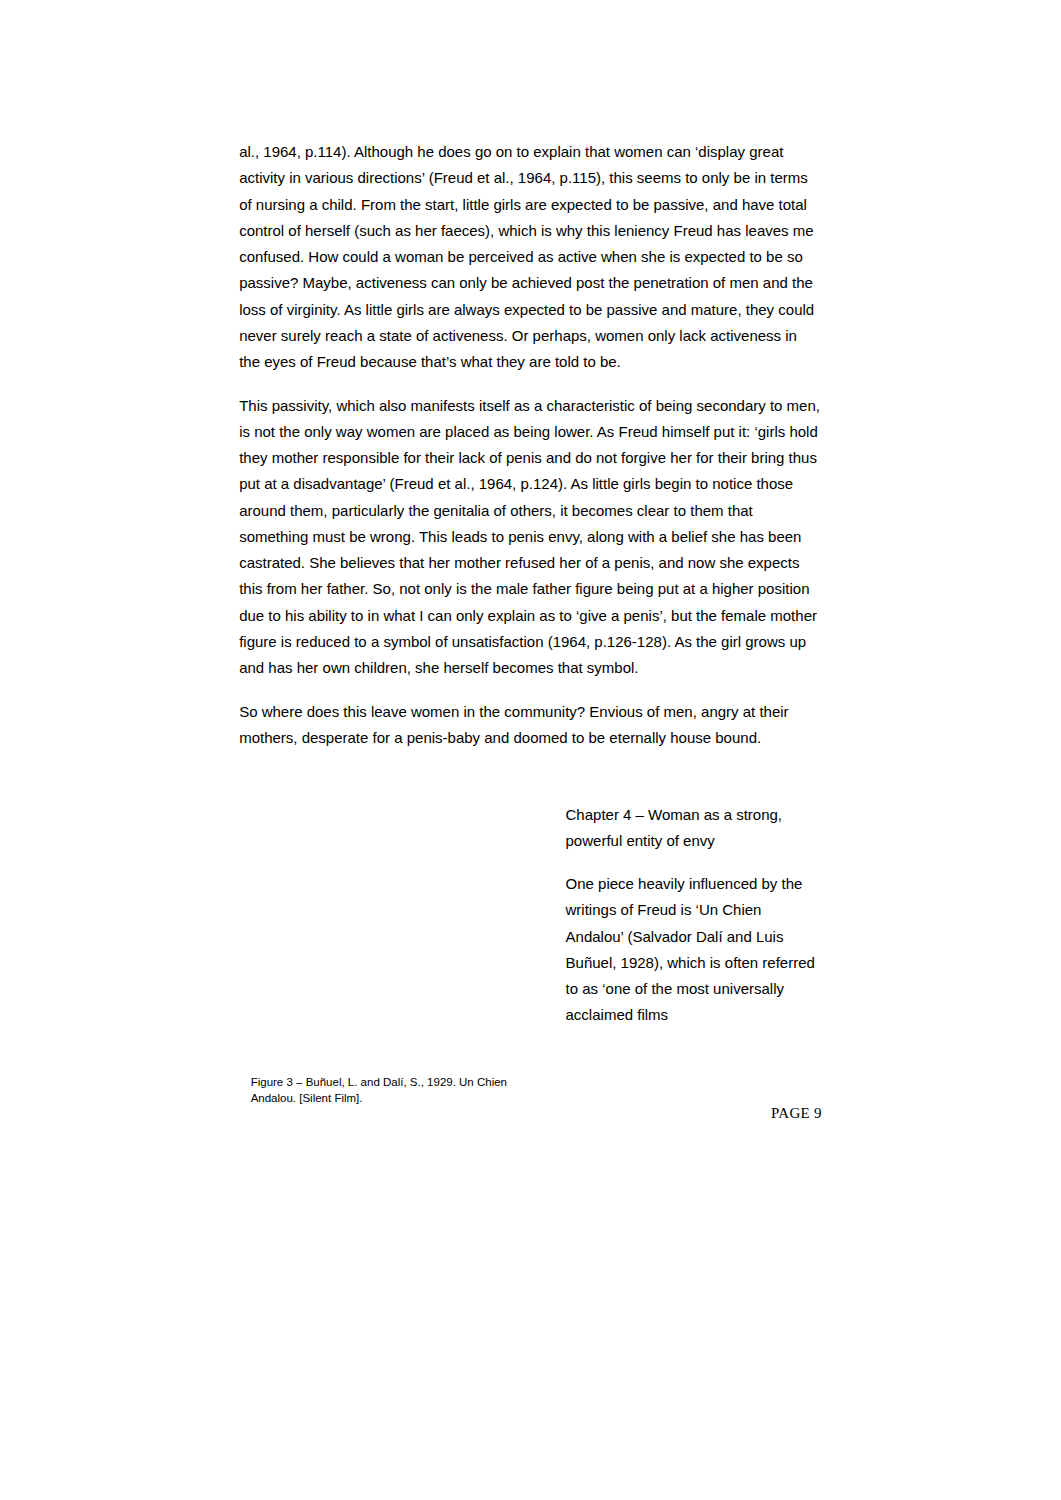al., 1964, p.114). Although he does go on to explain that women can ‘display great activity in various directions’ (Freud et al., 1964, p.115), this seems to only be in terms of nursing a child. From the start, little girls are expected to be passive, and have total control of herself (such as her faeces), which is why this leniency Freud has leaves me confused. How could a woman be perceived as active when she is expected to be so passive? Maybe, activeness can only be achieved post the penetration of men and the loss of virginity. As little girls are always expected to be passive and mature, they could never surely reach a state of activeness. Or perhaps, women only lack activeness in the eyes of Freud because that’s what they are told to be.
This passivity, which also manifests itself as a characteristic of being secondary to men, is not the only way women are placed as being lower. As Freud himself put it: ‘girls hold they mother responsible for their lack of penis and do not forgive her for their bring thus put at a disadvantage’ (Freud et al., 1964, p.124). As little girls begin to notice those around them, particularly the genitalia of others, it becomes clear to them that something must be wrong. This leads to penis envy, along with a belief she has been castrated. She believes that her mother refused her of a penis, and now she expects this from her father. So, not only is the male father figure being put at a higher position due to his ability to in what I can only explain as to ‘give a penis’, but the female mother figure is reduced to a symbol of unsatisfaction (1964, p.126-128). As the girl grows up and has her own children, she herself becomes that symbol.
So where does this leave women in the community? Envious of men, angry at their mothers, desperate for a penis-baby and doomed to be eternally house bound.
Figure 3 – Buñuel, L. and Dalí, S., 1929. Un Chien Andalou. [Silent Film].
Chapter 4 – Woman as a strong, powerful entity of envy
One piece heavily influenced by the writings of Freud is ‘Un Chien Andalou’ (Salvador Dalí and Luis Buñuel, 1928), which is often referred to as ‘one of the most universally acclaimed films
PAGE 9